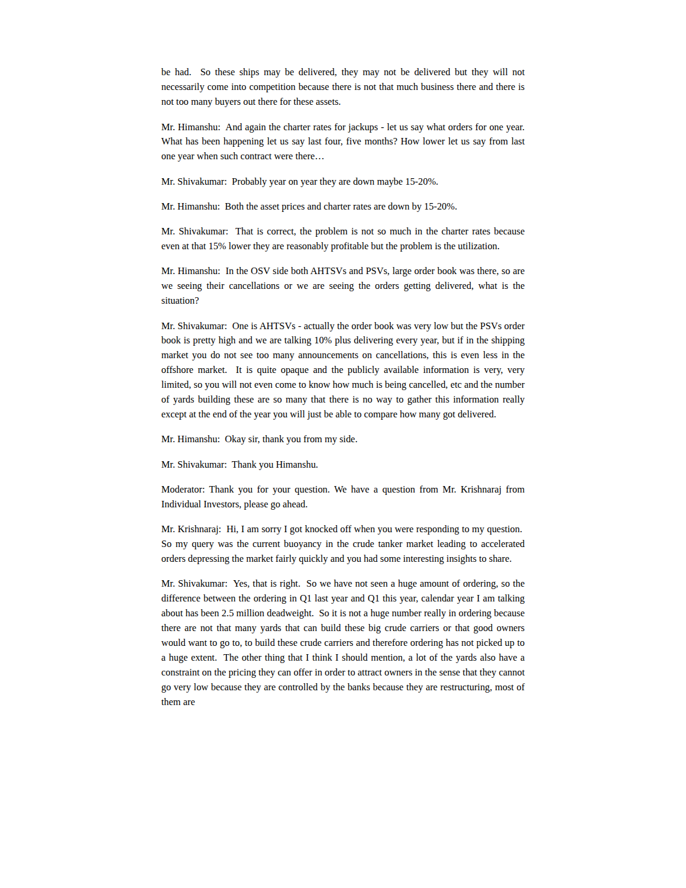be had. So these ships may be delivered, they may not be delivered but they will not necessarily come into competition because there is not that much business there and there is not too many buyers out there for these assets.
Mr. Himanshu: And again the charter rates for jackups - let us say what orders for one year. What has been happening let us say last four, five months? How lower let us say from last one year when such contract were there…
Mr. Shivakumar: Probably year on year they are down maybe 15-20%.
Mr. Himanshu: Both the asset prices and charter rates are down by 15-20%.
Mr. Shivakumar: That is correct, the problem is not so much in the charter rates because even at that 15% lower they are reasonably profitable but the problem is the utilization.
Mr. Himanshu: In the OSV side both AHTSVs and PSVs, large order book was there, so are we seeing their cancellations or we are seeing the orders getting delivered, what is the situation?
Mr. Shivakumar: One is AHTSVs - actually the order book was very low but the PSVs order book is pretty high and we are talking 10% plus delivering every year, but if in the shipping market you do not see too many announcements on cancellations, this is even less in the offshore market. It is quite opaque and the publicly available information is very, very limited, so you will not even come to know how much is being cancelled, etc and the number of yards building these are so many that there is no way to gather this information really except at the end of the year you will just be able to compare how many got delivered.
Mr. Himanshu: Okay sir, thank you from my side.
Mr. Shivakumar: Thank you Himanshu.
Moderator: Thank you for your question. We have a question from Mr. Krishnaraj from Individual Investors, please go ahead.
Mr. Krishnaraj: Hi, I am sorry I got knocked off when you were responding to my question. So my query was the current buoyancy in the crude tanker market leading to accelerated orders depressing the market fairly quickly and you had some interesting insights to share.
Mr. Shivakumar: Yes, that is right. So we have not seen a huge amount of ordering, so the difference between the ordering in Q1 last year and Q1 this year, calendar year I am talking about has been 2.5 million deadweight. So it is not a huge number really in ordering because there are not that many yards that can build these big crude carriers or that good owners would want to go to, to build these crude carriers and therefore ordering has not picked up to a huge extent. The other thing that I think I should mention, a lot of the yards also have a constraint on the pricing they can offer in order to attract owners in the sense that they cannot go very low because they are controlled by the banks because they are restructuring, most of them are